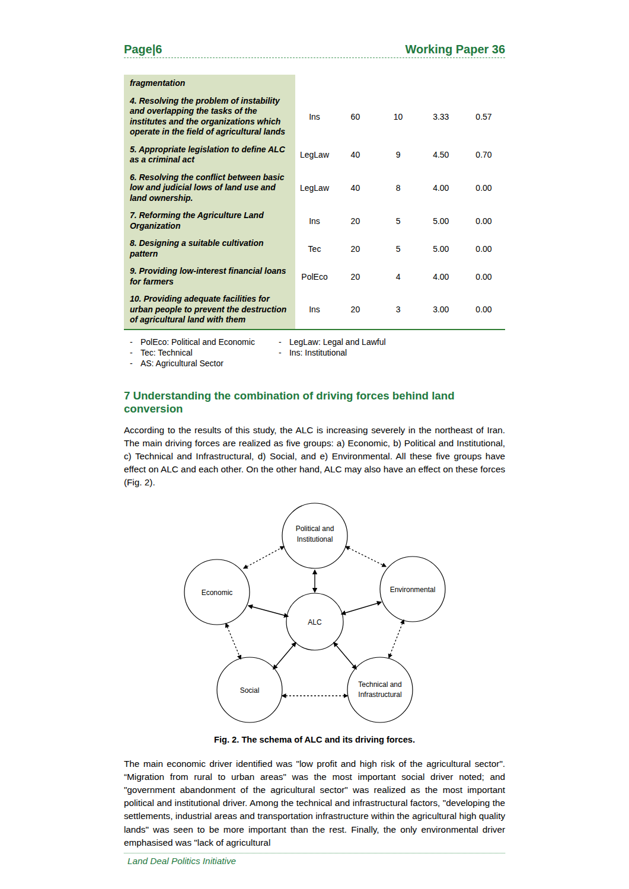Page|6
Working Paper 36
| fragmentation | | | | |
| 4. Resolving the problem of instability and overlapping the tasks of the institutes and the organizations which operate in the field of agricultural lands | Ins | 60 | 10 | 3.33 | 0.57 |
| 5. Appropriate legislation to define ALC as a criminal act | LegLaw | 40 | 9 | 4.50 | 0.70 |
| 6. Resolving the conflict between basic low and judicial lows of land use and land ownership. | LegLaw | 40 | 8 | 4.00 | 0.00 |
| 7. Reforming the Agriculture Land Organization | Ins | 20 | 5 | 5.00 | 0.00 |
| 8. Designing a suitable cultivation pattern | Tec | 20 | 5 | 5.00 | 0.00 |
| 9. Providing low-interest financial loans for farmers | PolEco | 20 | 4 | 4.00 | 0.00 |
| 10. Providing adequate facilities for urban people to prevent the destruction of agricultural land with them | Ins | 20 | 3 | 3.00 | 0.00 |
PolEco: Political and Economic
Tec: Technical
AS: Agricultural Sector
LegLaw: Legal and Lawful
Ins: Institutional
7 Understanding the combination of driving forces behind land conversion
According to the results of this study, the ALC is increasing severely in the northeast of Iran. The main driving forces are realized as five groups: a) Economic, b) Political and Institutional, c) Technical and Infrastructural, d) Social, and e) Environmental. All these five groups have effect on ALC and each other. On the other hand, ALC may also have an effect on these forces (Fig. 2).
Political and Institutional Economic Environmental ALC Social Technical and Infrastructural
Fig. 2. The schema of ALC and its driving forces.
The main economic driver identified was "low profit and high risk of the agricultural sector". “Migration from rural to urban areas" was the most important social driver noted; and "government abandonment of the agricultural sector" was realized as the most important political and institutional driver. Among the technical and infrastructural factors, "developing the settlements, industrial areas and transportation infrastructure within the agricultural high quality lands" was seen to be more important than the rest. Finally, the only environmental driver emphasised was "lack of agricultural
Land Deal Politics Initiative